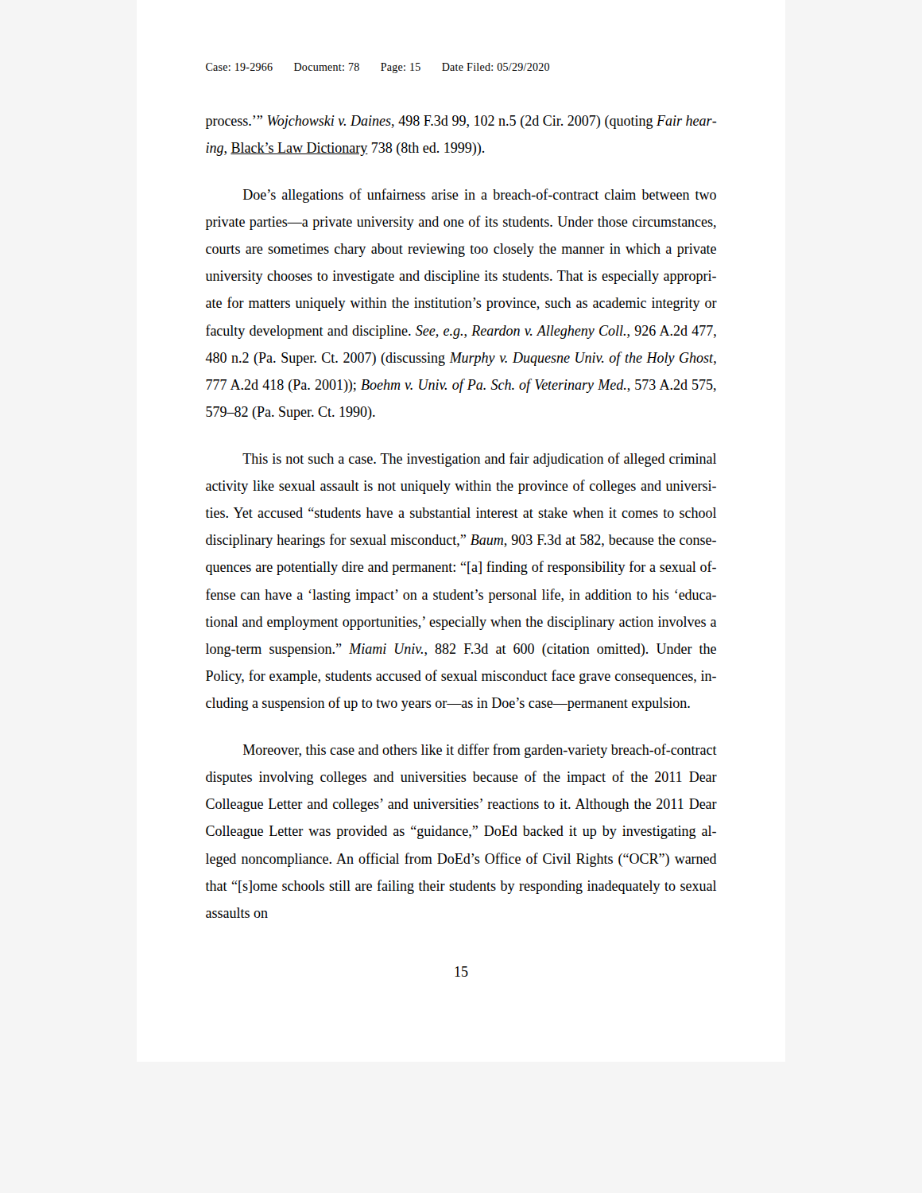Case: 19-2966 Document: 78 Page: 15 Date Filed: 05/29/2020
process.’” Wojchowski v. Daines, 498 F.3d 99, 102 n.5 (2d Cir. 2007) (quoting Fair hearing, Black’s Law Dictionary 738 (8th ed. 1999)).
Doe’s allegations of unfairness arise in a breach-of-contract claim between two private parties—a private university and one of its students. Under those circumstances, courts are sometimes chary about reviewing too closely the manner in which a private university chooses to investigate and discipline its students. That is especially appropriate for matters uniquely within the institution’s province, such as academic integrity or faculty development and discipline. See, e.g., Reardon v. Allegheny Coll., 926 A.2d 477, 480 n.2 (Pa. Super. Ct. 2007) (discussing Murphy v. Duquesne Univ. of the Holy Ghost, 777 A.2d 418 (Pa. 2001)); Boehm v. Univ. of Pa. Sch. of Veterinary Med., 573 A.2d 575, 579–82 (Pa. Super. Ct. 1990).
This is not such a case. The investigation and fair adjudication of alleged criminal activity like sexual assault is not uniquely within the province of colleges and universities. Yet accused “students have a substantial interest at stake when it comes to school disciplinary hearings for sexual misconduct,” Baum, 903 F.3d at 582, because the consequences are potentially dire and permanent: “[a] finding of responsibility for a sexual offense can have a ‘lasting impact’ on a student’s personal life, in addition to his ‘educational and employment opportunities,’ especially when the disciplinary action involves a long-term suspension.” Miami Univ., 882 F.3d at 600 (citation omitted). Under the Policy, for example, students accused of sexual misconduct face grave consequences, including a suspension of up to two years or—as in Doe’s case—permanent expulsion.
Moreover, this case and others like it differ from garden-variety breach-of-contract disputes involving colleges and universities because of the impact of the 2011 Dear Colleague Letter and colleges’ and universities’ reactions to it. Although the 2011 Dear Colleague Letter was provided as “guidance,” DoEd backed it up by investigating alleged noncompliance. An official from DoEd’s Office of Civil Rights (“OCR”) warned that “[s]ome schools still are failing their students by responding inadequately to sexual assaults on
15